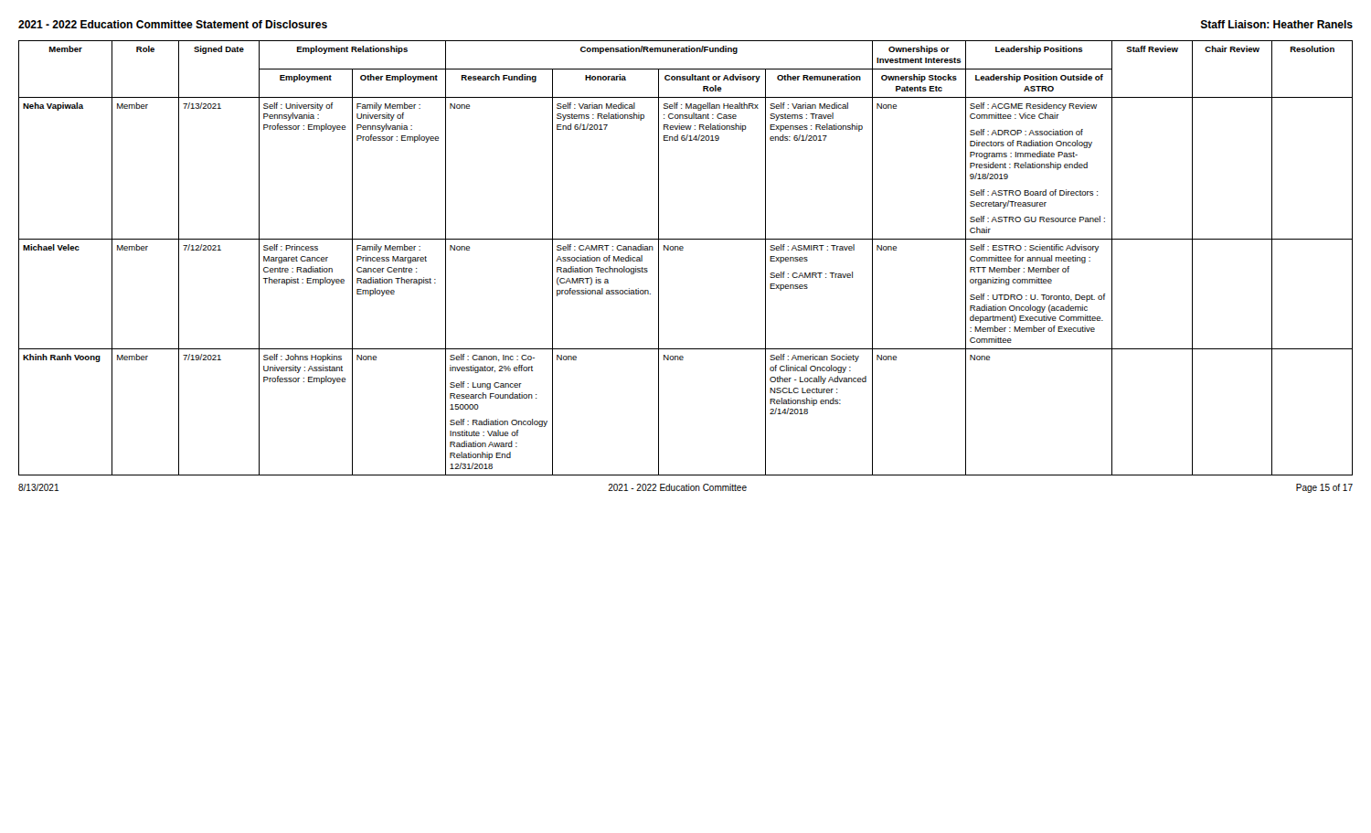2021 - 2022 Education Committee Statement of Disclosures Staff Liaison: Heather Ranels
| Member | Role | Signed Date | Employment Relationships | Compensation/Remuneration/Funding | Ownerships or Investment Interests | Leadership Positions | Staff Review | Chair Review | Resolution |
| --- | --- | --- | --- | --- | --- | --- | --- | --- | --- |
| Employment | Other Employment | Research Funding | Honoraria | Consultant or Advisory Role | Other Remuneration | Ownership Stocks Patents Etc | Leadership Position Outside of ASTRO |
| Neha Vapiwala | Member | 7/13/2021 | Self : University of Pennsylvania : Professor : Employee | Family Member : University of Pennsylvania : Professor : Employee | None | Self : Varian Medical Systems : Relationship End 6/1/2017 | Self : Magellan HealthRx : Consultant : Case Review : Relationship End 6/14/2019 | Self : Varian Medical Systems : Travel Expenses : Relationship ends: 6/1/2017 | None | Self : ACGME Residency Review Committee : Vice Chair Self : ADROP : Association of Directors of Radiation Oncology Programs : Immediate Past-President : Relationship ended 9/18/2019 Self : ASTRO Board of Directors : Secretary/Treasurer Self : ASTRO GU Resource Panel : Chair | | | |
| Michael Velec | Member | 7/12/2021 | Self : Princess Margaret Cancer Centre : Radiation Therapist : Employee | Family Member : Princess Margaret Cancer Centre : Radiation Therapist : Employee | None | Self : CAMRT : Canadian Association of Medical Radiation Technologists (CAMRT) is a professional association. | None | Self : ASMIRT : Travel Expenses Self : CAMRT : Travel Expenses | None | Self : ESTRO : Scientific Advisory Committee for annual meeting : RTT Member : Member of organizing committee Self : UTDRO : U. Toronto, Dept. of Radiation Oncology (academic department) Executive Committee. : Member : Member of Executive Committee | | | |
| Khinh Ranh Voong | Member | 7/19/2021 | Self : Johns Hopkins University : Assistant Professor : Employee | None | Self : Canon, Inc : Co-investigator, 2% effort Self : Lung Cancer Research Foundation : 150000 Self : Radiation Oncology Institute : Value of Radiation Award : Relationhip End 12/31/2018 | None | None | Self : American Society of Clinical Oncology : Other - Locally Advanced NSCLC Lecturer : Relationship ends: 2/14/2018 | None | None | | | |
8/13/2021 2021 - 2022 Education Committee Page 15 of 17